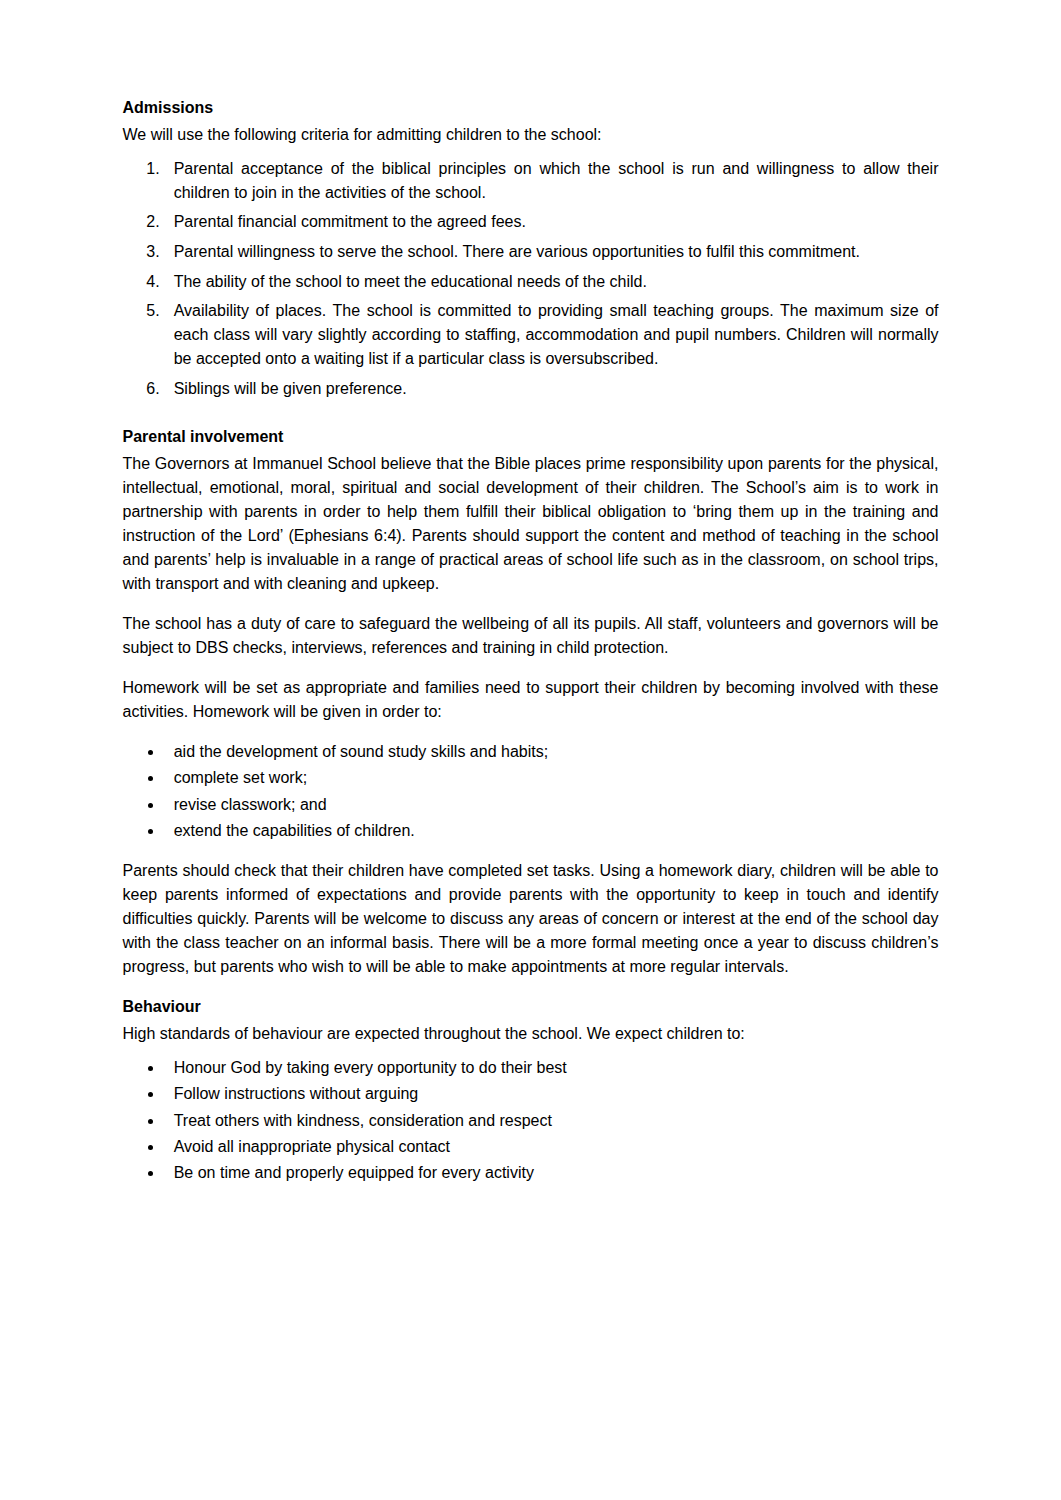Admissions
We will use the following criteria for admitting children to the school:
Parental acceptance of the biblical principles on which the school is run and willingness to allow their children to join in the activities of the school.
Parental financial commitment to the agreed fees.
Parental willingness to serve the school. There are various opportunities to fulfil this commitment.
The ability of the school to meet the educational needs of the child.
Availability of places. The school is committed to providing small teaching groups. The maximum size of each class will vary slightly according to staffing, accommodation and pupil numbers. Children will normally be accepted onto a waiting list if a particular class is oversubscribed.
Siblings will be given preference.
Parental involvement
The Governors at Immanuel School believe that the Bible places prime responsibility upon parents for the physical, intellectual, emotional, moral, spiritual and social development of their children. The School’s aim is to work in partnership with parents in order to help them fulfill their biblical obligation to ‘bring them up in the training and instruction of the Lord’ (Ephesians 6:4). Parents should support the content and method of teaching in the school and parents’ help is invaluable in a range of practical areas of school life such as in the classroom, on school trips, with transport and with cleaning and upkeep.
The school has a duty of care to safeguard the wellbeing of all its pupils. All staff, volunteers and governors will be subject to DBS checks, interviews, references and training in child protection.
Homework will be set as appropriate and families need to support their children by becoming involved with these activities. Homework will be given in order to:
aid the development of sound study skills and habits;
complete set work;
revise classwork; and
extend the capabilities of children.
Parents should check that their children have completed set tasks. Using a homework diary, children will be able to keep parents informed of expectations and provide parents with the opportunity to keep in touch and identify difficulties quickly. Parents will be welcome to discuss any areas of concern or interest at the end of the school day with the class teacher on an informal basis. There will be a more formal meeting once a year to discuss children’s progress, but parents who wish to will be able to make appointments at more regular intervals.
Behaviour
High standards of behaviour are expected throughout the school. We expect children to:
Honour God by taking every opportunity to do their best
Follow instructions without arguing
Treat others with kindness, consideration and respect
Avoid all inappropriate physical contact
Be on time and properly equipped for every activity